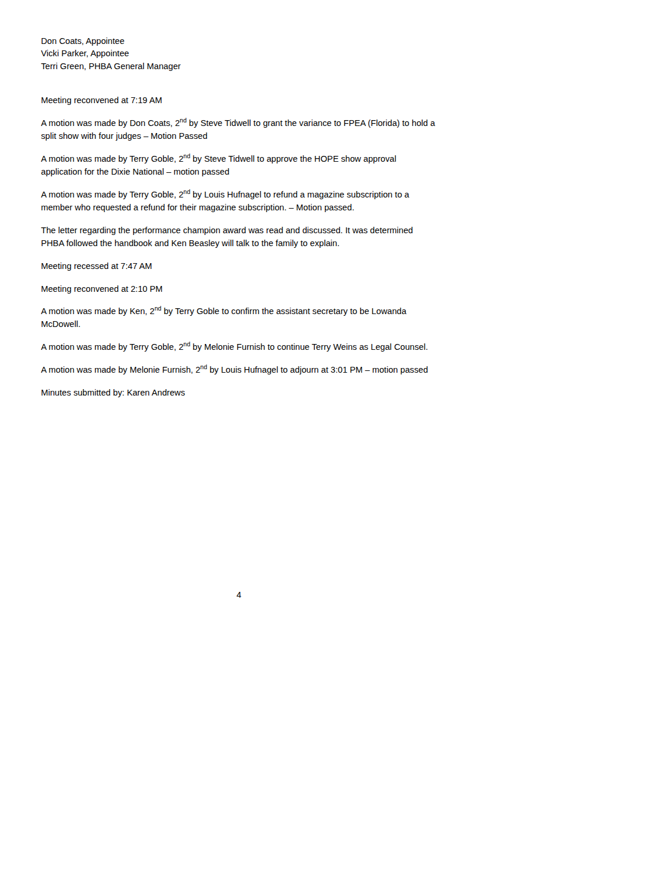Don Coats, Appointee
Vicki Parker, Appointee
Terri Green, PHBA General Manager
Meeting reconvened at 7:19 AM
A motion was made by Don Coats, 2nd by Steve Tidwell to grant the variance to FPEA (Florida) to hold a split show with four judges – Motion Passed
A motion was made by Terry Goble, 2nd by Steve Tidwell to approve the HOPE show approval application for the Dixie National – motion passed
A motion was made by Terry Goble, 2nd by Louis Hufnagel to refund a magazine subscription to a member who requested a refund for their magazine subscription. – Motion passed.
The letter regarding the performance champion award was read and discussed. It was determined PHBA followed the handbook and Ken Beasley will talk to the family to explain.
Meeting recessed at 7:47 AM
Meeting reconvened at 2:10 PM
A motion was made by Ken, 2nd by Terry Goble to confirm the assistant secretary to be Lowanda McDowell.
A motion was made by Terry Goble, 2nd by Melonie Furnish to continue Terry Weins as Legal Counsel.
A motion was made by Melonie Furnish, 2nd by Louis Hufnagel to adjourn at 3:01 PM – motion passed
Minutes submitted by: Karen Andrews
4